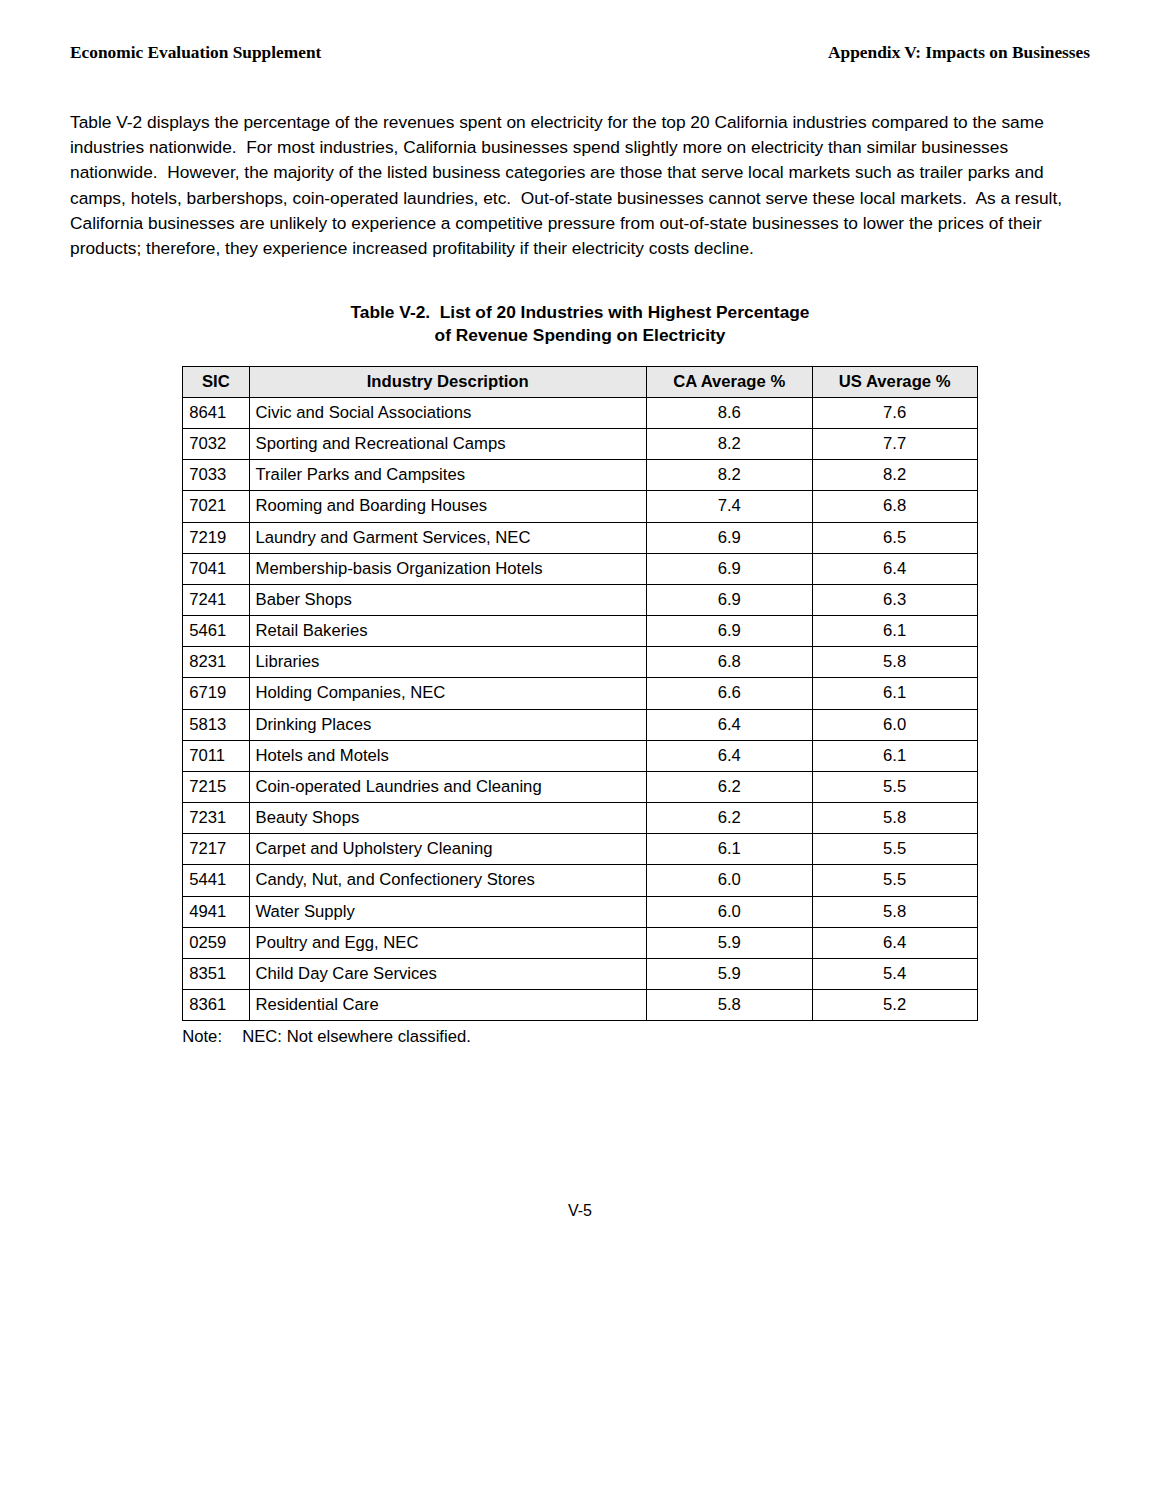Economic Evaluation Supplement Appendix V: Impacts on Businesses
Table V-2 displays the percentage of the revenues spent on electricity for the top 20 California industries compared to the same industries nationwide. For most industries, California businesses spend slightly more on electricity than similar businesses nationwide. However, the majority of the listed business categories are those that serve local markets such as trailer parks and camps, hotels, barbershops, coin-operated laundries, etc. Out-of-state businesses cannot serve these local markets. As a result, California businesses are unlikely to experience a competitive pressure from out-of-state businesses to lower the prices of their products; therefore, they experience increased profitability if their electricity costs decline.
Table V-2. List of 20 Industries with Highest Percentage
of Revenue Spending on Electricity
| SIC | Industry Description | CA Average % | US Average % |
| --- | --- | --- | --- |
| 8641 | Civic and Social Associations | 8.6 | 7.6 |
| 7032 | Sporting and Recreational Camps | 8.2 | 7.7 |
| 7033 | Trailer Parks and Campsites | 8.2 | 8.2 |
| 7021 | Rooming and Boarding Houses | 7.4 | 6.8 |
| 7219 | Laundry and Garment Services, NEC | 6.9 | 6.5 |
| 7041 | Membership-basis Organization Hotels | 6.9 | 6.4 |
| 7241 | Baber Shops | 6.9 | 6.3 |
| 5461 | Retail Bakeries | 6.9 | 6.1 |
| 8231 | Libraries | 6.8 | 5.8 |
| 6719 | Holding Companies, NEC | 6.6 | 6.1 |
| 5813 | Drinking Places | 6.4 | 6.0 |
| 7011 | Hotels and Motels | 6.4 | 6.1 |
| 7215 | Coin-operated Laundries and Cleaning | 6.2 | 5.5 |
| 7231 | Beauty Shops | 6.2 | 5.8 |
| 7217 | Carpet and Upholstery Cleaning | 6.1 | 5.5 |
| 5441 | Candy, Nut, and Confectionery Stores | 6.0 | 5.5 |
| 4941 | Water Supply | 6.0 | 5.8 |
| 0259 | Poultry and Egg, NEC | 5.9 | 6.4 |
| 8351 | Child Day Care Services | 5.9 | 5.4 |
| 8361 | Residential Care | 5.8 | 5.2 |
Note: NEC: Not elsewhere classified.
V-5